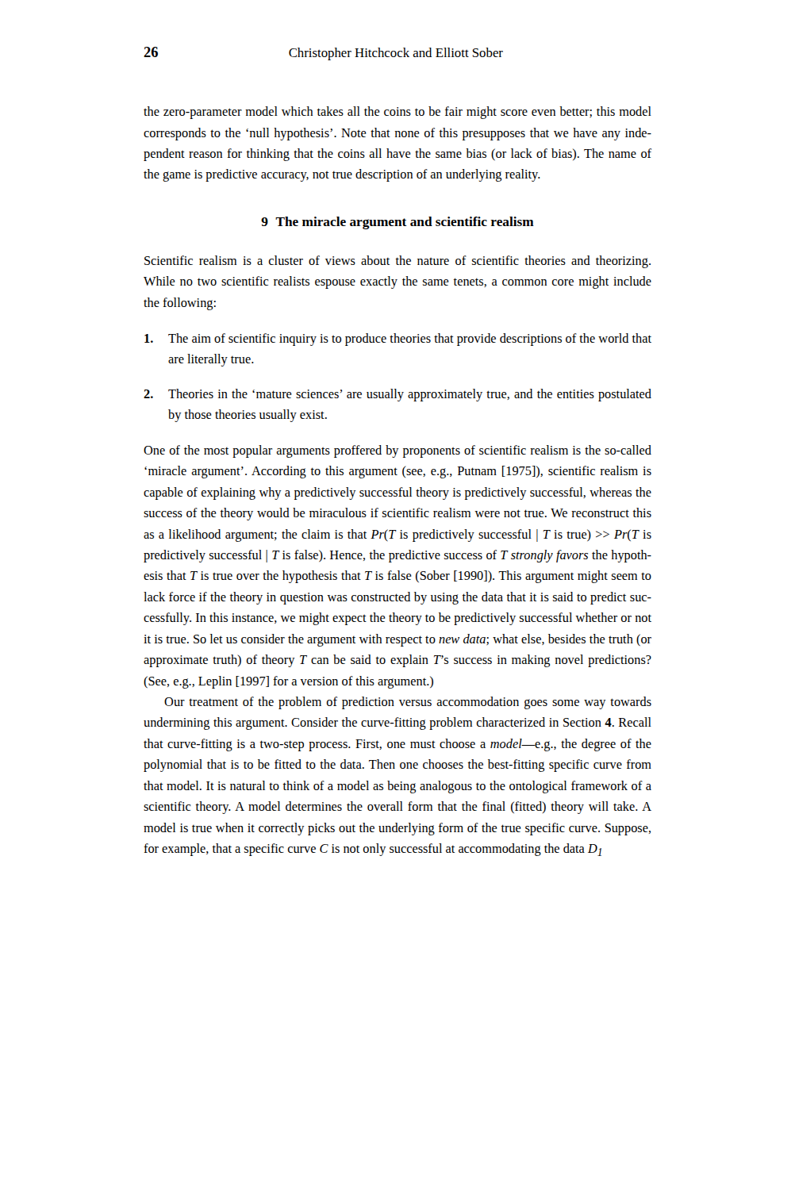26 Christopher Hitchcock and Elliott Sober
the zero-parameter model which takes all the coins to be fair might score even better; this model corresponds to the ‘null hypothesis’. Note that none of this presupposes that we have any independent reason for thinking that the coins all have the same bias (or lack of bias). The name of the game is predictive accuracy, not true description of an underlying reality.
9 The miracle argument and scientific realism
Scientific realism is a cluster of views about the nature of scientific theories and theorizing. While no two scientific realists espouse exactly the same tenets, a common core might include the following:
1. The aim of scientific inquiry is to produce theories that provide descriptions of the world that are literally true.
2. Theories in the ‘mature sciences’ are usually approximately true, and the entities postulated by those theories usually exist.
One of the most popular arguments proffered by proponents of scientific realism is the so-called ‘miracle argument’. According to this argument (see, e.g., Putnam [1975]), scientific realism is capable of explaining why a predictively successful theory is predictively successful, whereas the success of the theory would be miraculous if scientific realism were not true. We reconstruct this as a likelihood argument; the claim is that Pr(T is predictively successful | T is true) >> Pr(T is predictively successful | T is false). Hence, the predictive success of T strongly favors the hypothesis that T is true over the hypothesis that T is false (Sober [1990]). This argument might seem to lack force if the theory in question was constructed by using the data that it is said to predict successfully. In this instance, we might expect the theory to be predictively successful whether or not it is true. So let us consider the argument with respect to new data; what else, besides the truth (or approximate truth) of theory T can be said to explain T’s success in making novel predictions? (See, e.g., Leplin [1997] for a version of this argument.)
Our treatment of the problem of prediction versus accommodation goes some way towards undermining this argument. Consider the curve-fitting problem characterized in Section 4. Recall that curve-fitting is a two-step process. First, one must choose a model—e.g., the degree of the polynomial that is to be fitted to the data. Then one chooses the best-fitting specific curve from that model. It is natural to think of a model as being analogous to the ontological framework of a scientific theory. A model determines the overall form that the final (fitted) theory will take. A model is true when it correctly picks out the underlying form of the true specific curve. Suppose, for example, that a specific curve C is not only successful at accommodating the data D1